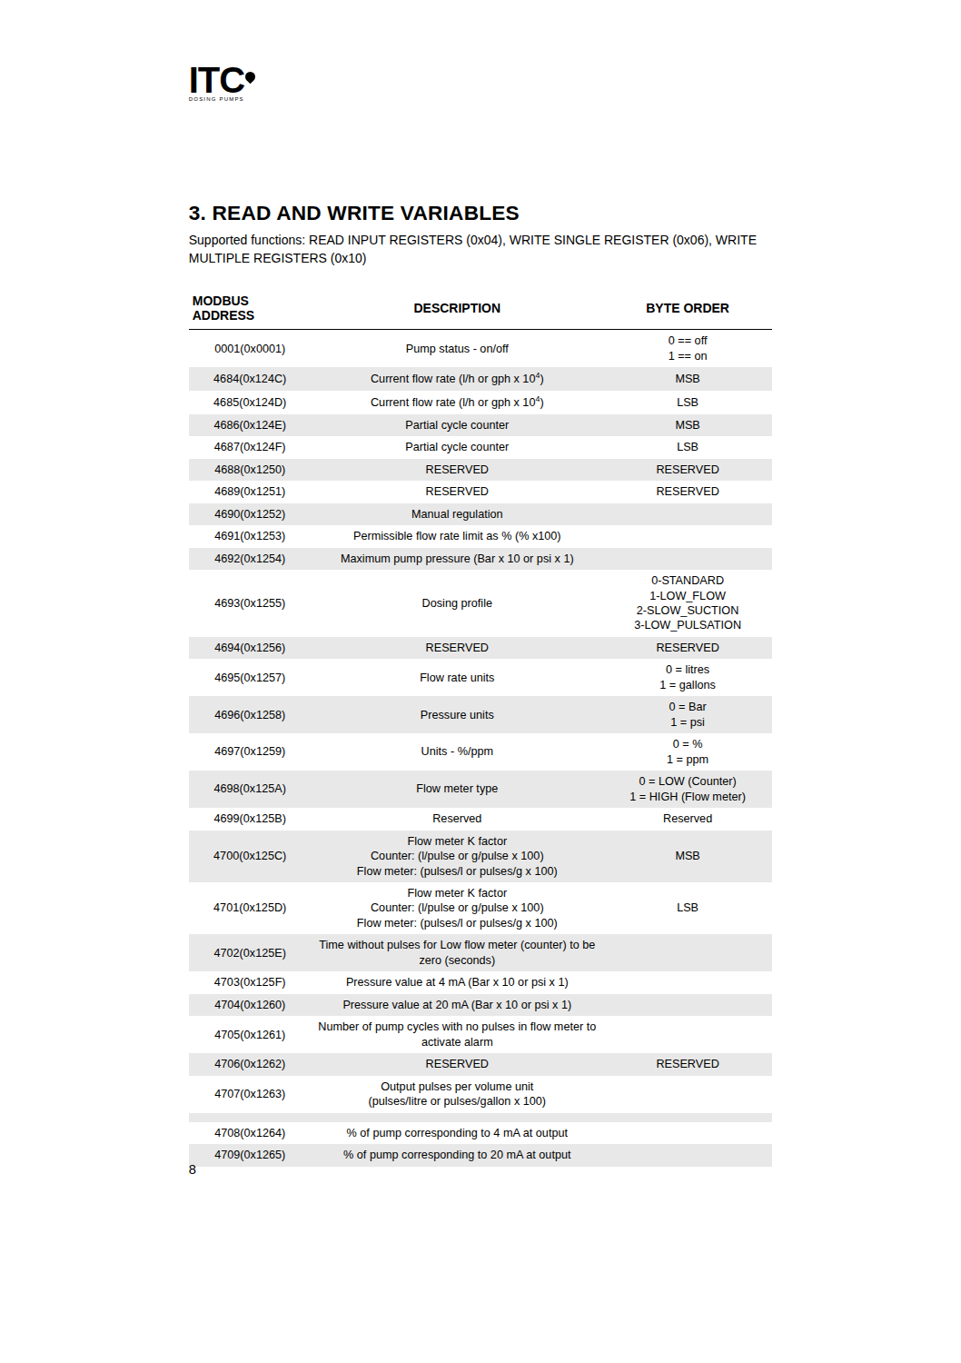ITC
DOSING PUMPS
3. READ AND WRITE VARIABLES
Supported functions: READ INPUT REGISTERS (0x04), WRITE SINGLE REGISTER (0x06), WRITE MULTIPLE REGISTERS (0x10)
| MODBUS ADDRESS | DESCRIPTION | BYTE ORDER |
| --- | --- | --- |
| 0001(0x0001) | Pump status - on/off | 0 == off 1 == on |
| 4684(0x124C) | Current flow rate (l/h or gph x 10 4 ) | MSB |
| 4685(0x124D) | Current flow rate (l/h or gph x 10 4 ) | LSB |
| 4686(0x124E) | Partial cycle counter | MSB |
| 4687(0x124F) | Partial cycle counter | LSB |
| 4688(0x1250) | RESERVED | RESERVED |
| 4689(0x1251) | RESERVED | RESERVED |
| 4690(0x1252) | Manual regulation | |
| 4691(0x1253) | Permissible flow rate limit as % (% x100) | |
| 4692(0x1254) | Maximum pump pressure (Bar x 10 or psi x 1) | |
| 4693(0x1255) | Dosing profile | 0-STANDARD 1-LOW_FLOW 2-SLOW_SUCTION 3-LOW_PULSATION |
| 4694(0x1256) | RESERVED | RESERVED |
| 4695(0x1257) | Flow rate units | 0 = litres 1 = gallons |
| 4696(0x1258) | Pressure units | 0 = Bar 1 = psi |
| 4697(0x1259) | Units - %/ppm | 0 = % 1 = ppm |
| 4698(0x125A) | Flow meter type | 0 = LOW (Counter) 1 = HIGH (Flow meter) |
| 4699(0x125B) | Reserved | Reserved |
| 4700(0x125C) | Flow meter K factor Counter: (l/pulse or g/pulse x 100) Flow meter: (pulses/l or pulses/g x 100) | MSB |
| 4701(0x125D) | Flow meter K factor Counter: (l/pulse or g/pulse x 100) Flow meter: (pulses/l or pulses/g x 100) | LSB |
| 4702(0x125E) | Time without pulses for Low flow meter (counter) to be zero (seconds) | |
| 4703(0x125F) | Pressure value at 4 mA (Bar x 10 or psi x 1) | |
| 4704(0x1260) | Pressure value at 20 mA (Bar x 10 or psi x 1) | |
| 4705(0x1261) | Number of pump cycles with no pulses in flow meter to activate alarm | |
| 4706(0x1262) | RESERVED | RESERVED |
| 4707(0x1263) | Output pulses per volume unit (pulses/litre or pulses/gallon x 100) | |
| 4708(0x1264) | % of pump corresponding to 4 mA at output | |
| 4709(0x1265) | % of pump corresponding to 20 mA at output | |
8